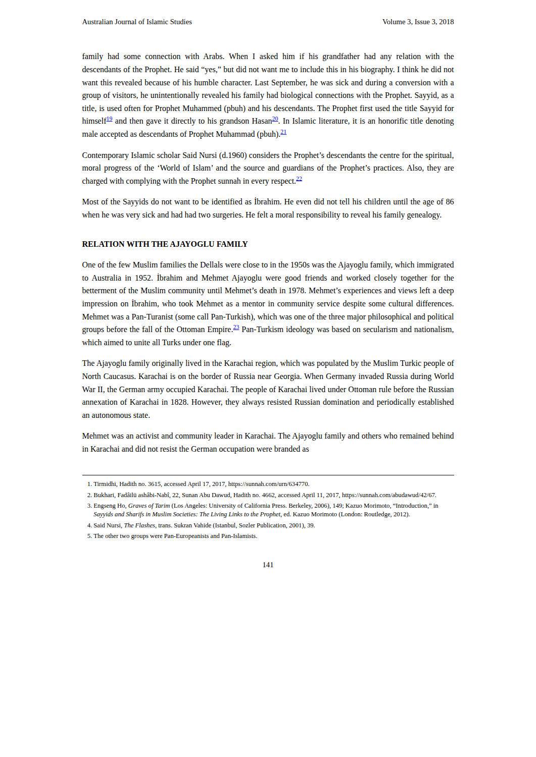Australian Journal of Islamic Studies Volume 3, Issue 3, 2018
family had some connection with Arabs. When I asked him if his grandfather had any relation with the descendants of the Prophet. He said “yes,” but did not want me to include this in his biography. I think he did not want this revealed because of his humble character. Last September, he was sick and during a conversion with a group of visitors, he unintentionally revealed his family had biological connections with the Prophet. Sayyid, as a title, is used often for Prophet Muhammed (pbuh) and his descendants. The Prophet first used the title Sayyid for himself19 and then gave it directly to his grandson Hasan20. In Islamic literature, it is an honorific title denoting male accepted as descendants of Prophet Muhammad (pbuh).21
Contemporary Islamic scholar Said Nursi (d.1960) considers the Prophet’s descendants the centre for the spiritual, moral progress of the ‘World of Islam’ and the source and guardians of the Prophet’s practices. Also, they are charged with complying with the Prophet sunnah in every respect.22
Most of the Sayyids do not want to be identified as İbrahim. He even did not tell his children until the age of 86 when he was very sick and had had two surgeries. He felt a moral responsibility to reveal his family genealogy.
Relation with the Ajayoglu Family
One of the few Muslim families the Dellals were close to in the 1950s was the Ajayoglu family, which immigrated to Australia in 1952. İbrahim and Mehmet Ajayoglu were good friends and worked closely together for the betterment of the Muslim community until Mehmet’s death in 1978. Mehmet’s experiences and views left a deep impression on İbrahim, who took Mehmet as a mentor in community service despite some cultural differences. Mehmet was a Pan-Turanist (some call Pan-Turkish), which was one of the three major philosophical and political groups before the fall of the Ottoman Empire.23 Pan-Turkism ideology was based on secularism and nationalism, which aimed to unite all Turks under one flag.
The Ajayoglu family originally lived in the Karachai region, which was populated by the Muslim Turkic people of North Caucasus. Karachai is on the border of Russia near Georgia. When Germany invaded Russia during World War II, the German army occupied Karachai. The people of Karachai lived under Ottoman rule before the Russian annexation of Karachai in 1828. However, they always resisted Russian domination and periodically established an autonomous state.
Mehmet was an activist and community leader in Karachai. The Ajayoglu family and others who remained behind in Karachai and did not resist the German occupation were branded as
Tirmidhi, Hadith no. 3615, accessed April 17, 2017, https://sunnah.com/urn/634770.
Bukhari, Fadâilü ashâbi-Nabî, 22, Sunan Abu Dawud, Hadith no. 4662, accessed April 11, 2017, https://sunnah.com/abudawud/42/67.
Engseng Ho, Graves of Tarim (Los Angeles: University of California Press. Berkeley, 2006), 149; Kazuo Morimoto, “Introduction,” in Sayyids and Sharifs in Muslim Societies: The Living Links to the Prophet, ed. Kazuo Morimoto (London: Routledge, 2012).
Said Nursi, The Flashes, trans. Sukran Vahide (Istanbul, Sozler Publication, 2001), 39.
The other two groups were Pan-Europeanists and Pan-Islamists.
141